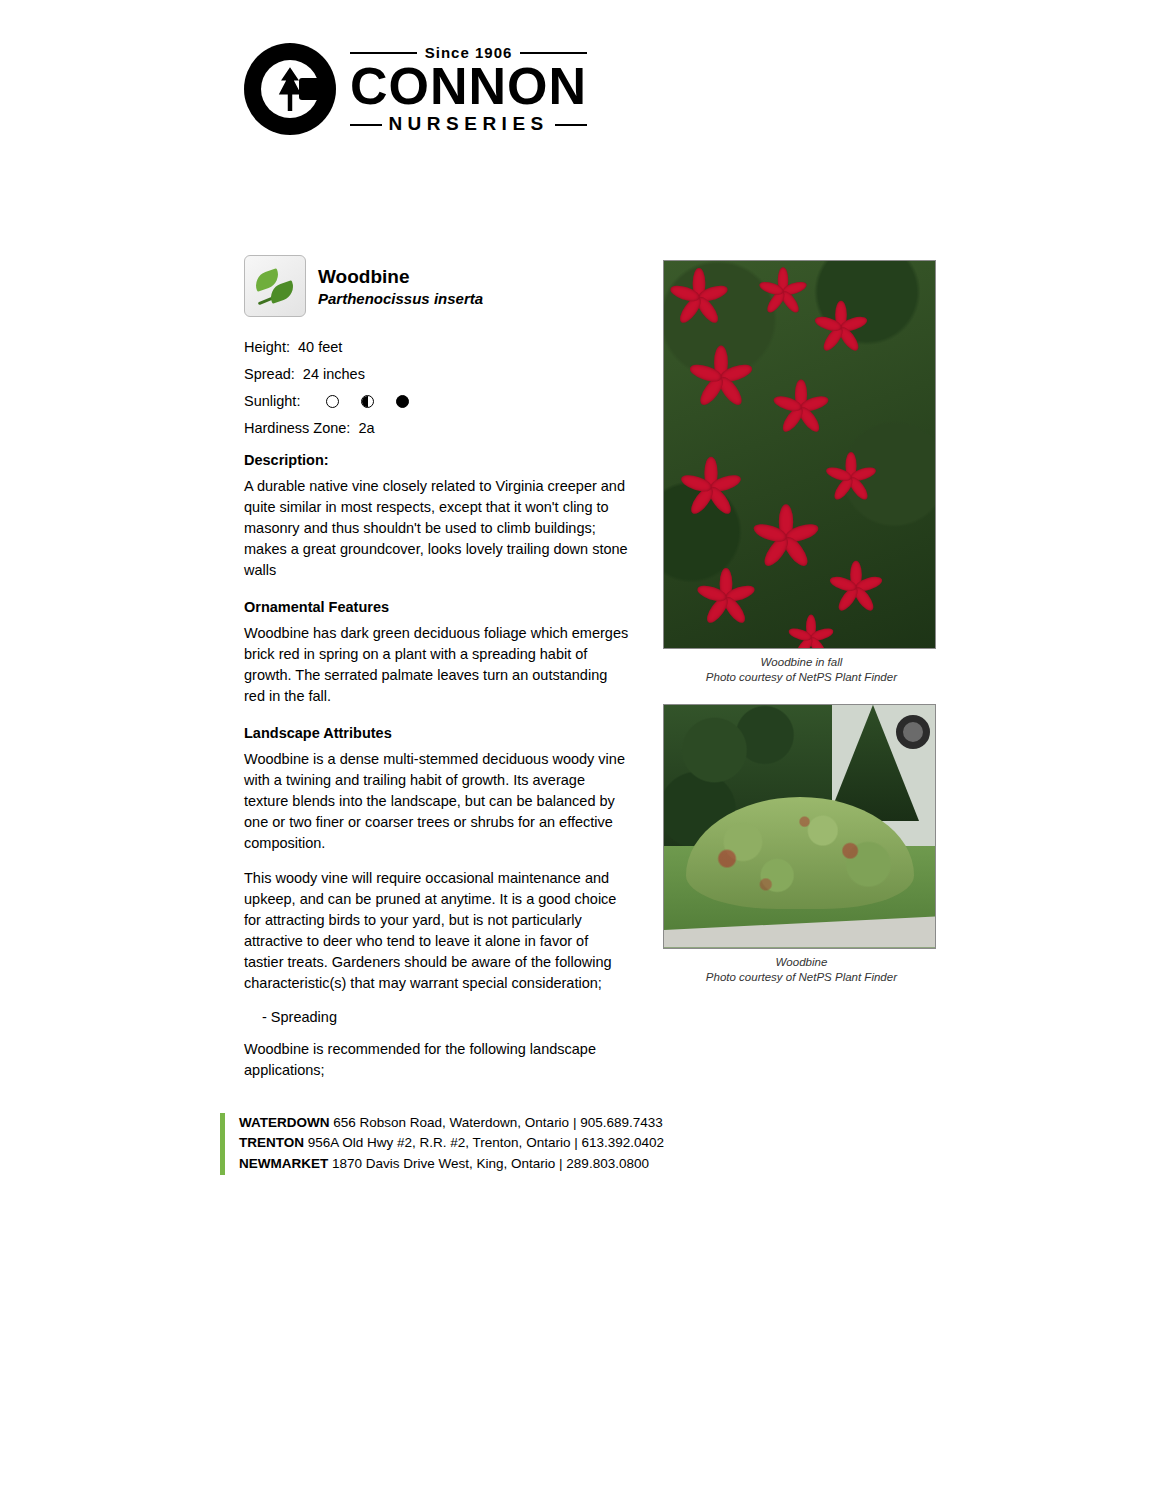Since 1906
CONNON
NURSERIES
Woodbine
Parthenocissus inserta
Height: 40 feet
Spread: 24 inches
Sunlight:
Hardiness Zone: 2a
Description:
A durable native vine closely related to Virginia creeper and quite similar in most respects, except that it won't cling to masonry and thus shouldn't be used to climb buildings; makes a great groundcover, looks lovely trailing down stone walls
Ornamental Features
Woodbine has dark green deciduous foliage which emerges brick red in spring on a plant with a spreading habit of growth. The serrated palmate leaves turn an outstanding red in the fall.
Landscape Attributes
Woodbine is a dense multi-stemmed deciduous woody vine with a twining and trailing habit of growth. Its average texture blends into the landscape, but can be balanced by one or two finer or coarser trees or shrubs for an effective composition.
This woody vine will require occasional maintenance and upkeep, and can be pruned at anytime. It is a good choice for attracting birds to your yard, but is not particularly attractive to deer who tend to leave it alone in favor of tastier treats. Gardeners should be aware of the following characteristic(s) that may warrant special consideration;
Spreading
Woodbine is recommended for the following landscape applications;
Woodbine in fall
Photo courtesy of NetPS Plant Finder
Woodbine
Photo courtesy of NetPS Plant Finder
WATERDOWN 656 Robson Road, Waterdown, Ontario | 905.689.7433
TRENTON 956A Old Hwy #2, R.R. #2, Trenton, Ontario | 613.392.0402
NEWMARKET 1870 Davis Drive West, King, Ontario | 289.803.0800